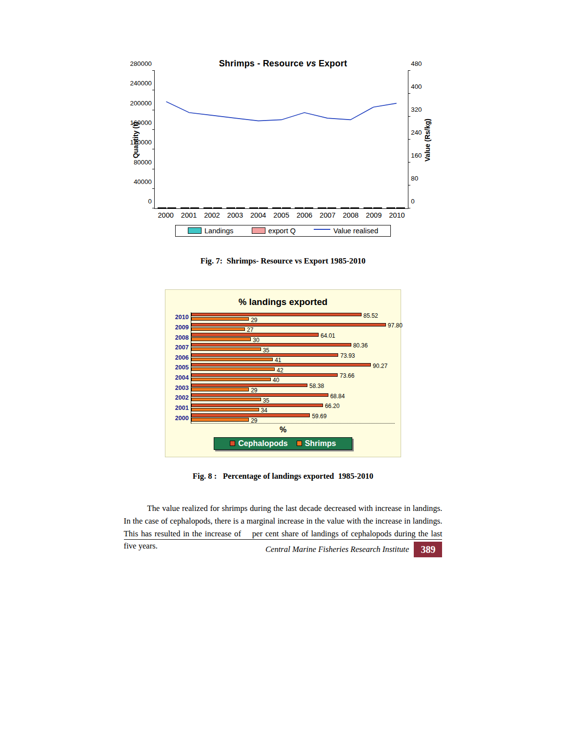Shrimps - Resource vs Export
Quantity (t)
Value (Rs/kg)
0
40000
80000
120000
160000
200000
240000
280000
0
80
160
240
320
400
480
20002001200220032004 200520062007200820092010
Landings
export Q
Value realised
Fig. 7: Shrimps- Resource vs Export 1985-2010
% landings exported
2010
85.52
29
2009
97.80
27
2008
64.01
30
2007
80.36
35
2006
73.93
41
2005
90.27
42
2004
73.66
40
2003
58.38
29
2002
68.84
35
2001
66.20
34
2000
59.69
29
%
Cephalopods
Shrimps
Fig. 8 : Percentage of landings exported 1985-2010
The value realized for shrimps during the last decade decreased with increase in landings. In the case of cephalopods, there is a marginal increase in the value with the increase in landings. This has resulted in the increase of per cent share of landings of cephalopods during the last five years.
Central Marine Fisheries Research Institute
389